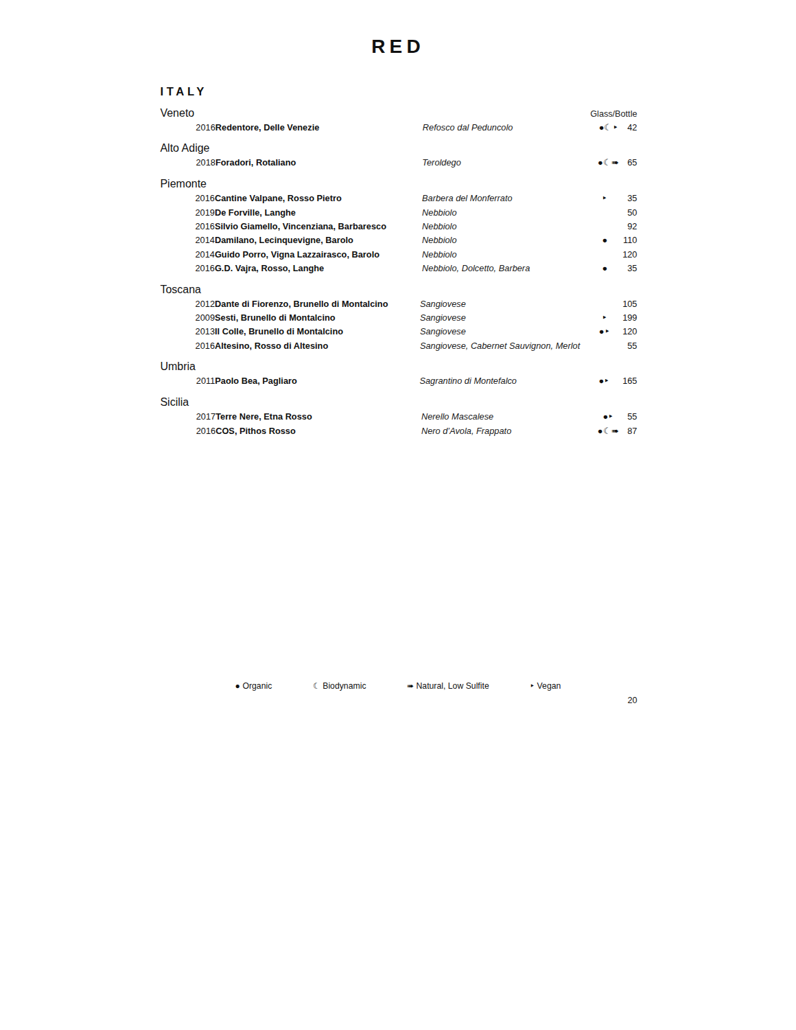RED
ITALY
Veneto Glass/Bottle
| 2016 | Redentore, Delle Venezie | Refosco dal Peduncolo | ●☾‣ | 42 |
Alto Adige
| 2018 | Foradori, Rotaliano | Teroldego | ●☾➠ | 65 |
Piemonte
| 2016 | Cantine Valpane, Rosso Pietro | Barbera del Monferrato | ‣ | 35 |
| 2019 | De Forville, Langhe | Nebbiolo | | 50 |
| 2016 | Silvio Giamello, Vincenziana, Barbaresco | Nebbiolo | | 92 |
| 2014 | Damilano, Lecinquevigne, Barolo | Nebbiolo | ● | 110 |
| 2014 | Guido Porro, Vigna Lazzairasco, Barolo | Nebbiolo | | 120 |
| 2016 | G.D. Vajra, Rosso, Langhe | Nebbiolo, Dolcetto, Barbera | ● | 35 |
Toscana
| 2012 | Dante di Fiorenzo, Brunello di Montalcino | Sangiovese | | 105 |
| 2009 | Sesti, Brunello di Montalcino | Sangiovese | ‣ | 199 |
| 2013 | Il Colle, Brunello di Montalcino | Sangiovese | ●‣ | 120 |
| 2016 | Altesino, Rosso di Altesino | Sangiovese, Cabernet Sauvignon, Merlot | | 55 |
Umbria
| 2011 | Paolo Bea, Pagliaro | Sagrantino di Montefalco | ●‣ | 165 |
Sicilia
| 2017 | Terre Nere, Etna Rosso | Nerello Mascalese | ●‣ | 55 |
| 2016 | COS, Pithos Rosso | Nero d’Avola, Frappato | ●☾➠ | 87 |
● Organic ☾ Biodynamic ➠ Natural, Low Sulfite ‣ Vegan
20